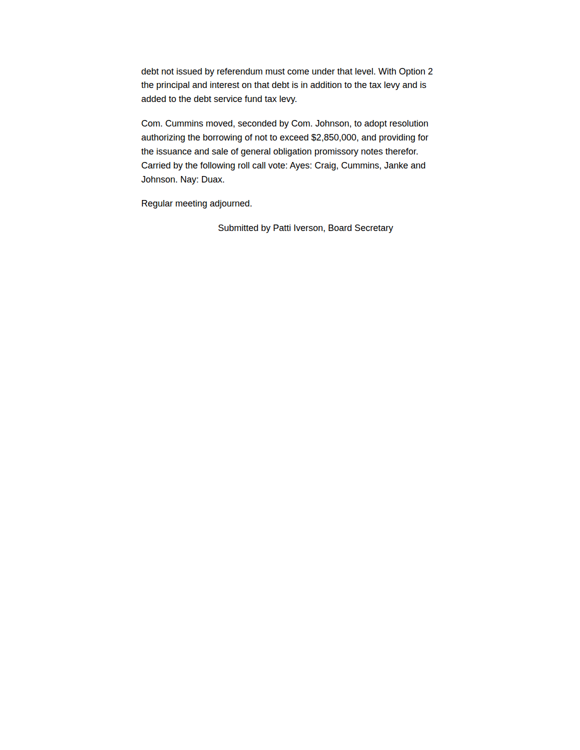debt not issued by referendum must come under that level. With Option 2 the principal and interest on that debt is in addition to the tax levy and is added to the debt service fund tax levy.
Com. Cummins moved, seconded by Com. Johnson, to adopt resolution authorizing the borrowing of not to exceed $2,850,000, and providing for the issuance and sale of general obligation promissory notes therefor. Carried by the following roll call vote: Ayes: Craig, Cummins, Janke and Johnson. Nay: Duax.
Regular meeting adjourned.
Submitted by Patti Iverson, Board Secretary